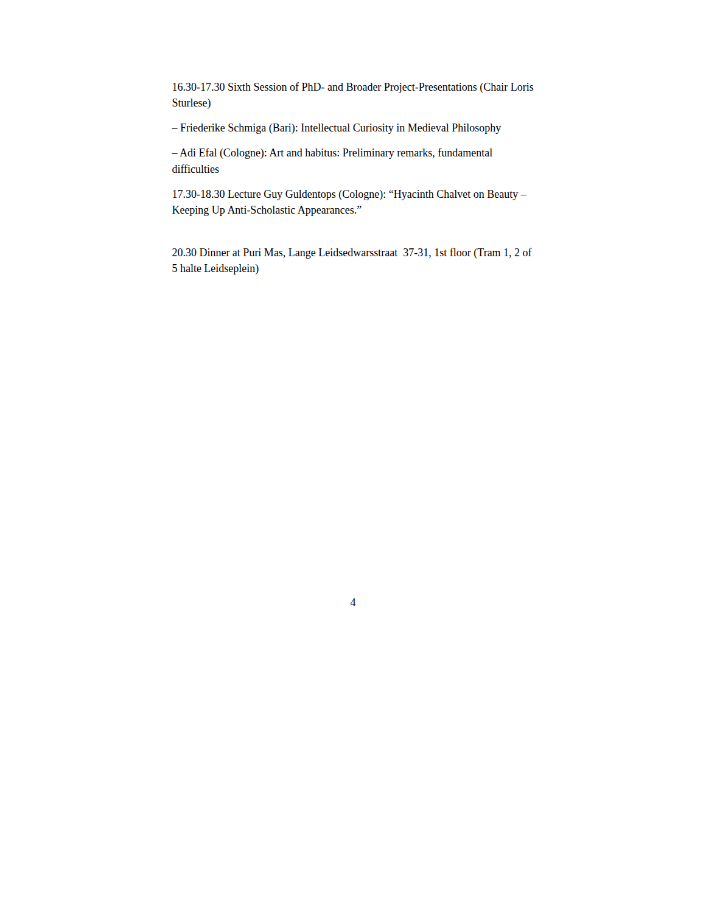16.30-17.30 Sixth Session of PhD- and Broader Project-Presentations (Chair Loris Sturlese)
– Friederike Schmiga (Bari): Intellectual Curiosity in Medieval Philosophy
– Adi Efal (Cologne): Art and habitus: Preliminary remarks, fundamental difficulties
17.30-18.30 Lecture Guy Guldentops (Cologne): “Hyacinth Chalvet on Beauty – Keeping Up Anti-Scholastic Appearances.”
20.30 Dinner at Puri Mas, Lange Leidsedwarsstraat 37-31, 1st floor (Tram 1, 2 of 5 halte Leidseplein)
4